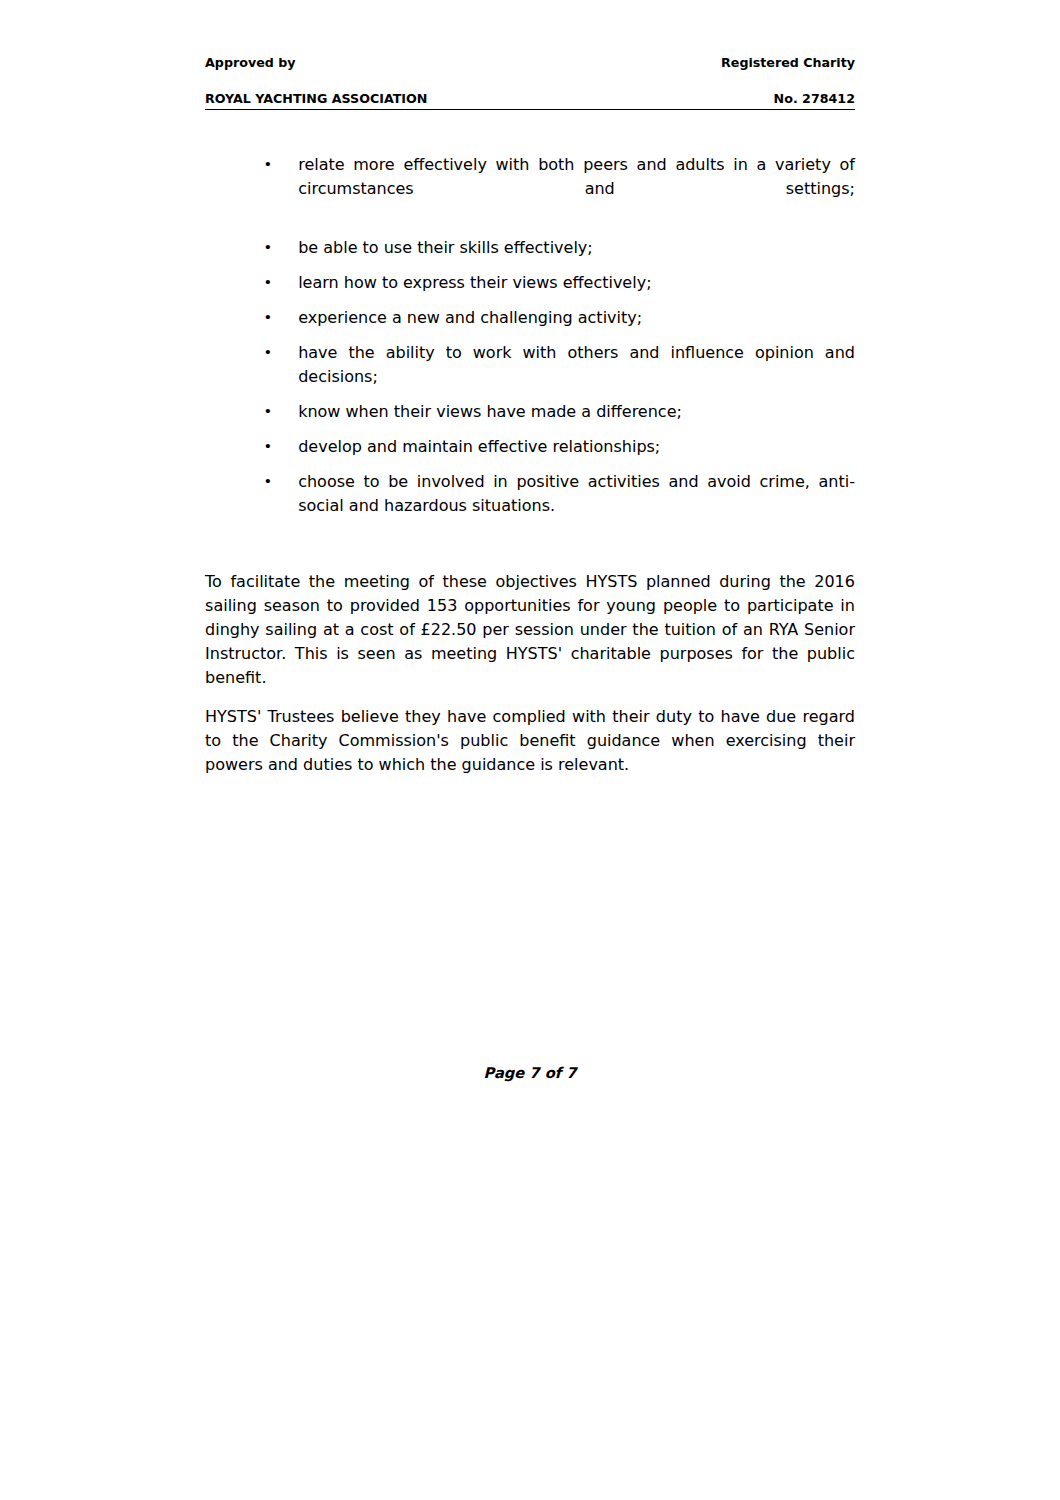Approved by Registered Charity
ROYAL YACHTING ASSOCIATION No. 278412
relate more effectively with both peers and adults in a variety of circumstances and settings;
be able to use their skills effectively;
learn how to express their views effectively;
experience a new and challenging activity;
have the ability to work with others and influence opinion and decisions;
know when their views have made a difference;
develop and maintain effective relationships;
choose to be involved in positive activities and avoid crime, anti-social and hazardous situations.
To facilitate the meeting of these objectives HYSTS planned during the 2016 sailing season to provided 153 opportunities for young people to participate in dinghy sailing at a cost of £22.50 per session under the tuition of an RYA Senior Instructor. This is seen as meeting HYSTS' charitable purposes for the public benefit.
HYSTS' Trustees believe they have complied with their duty to have due regard to the Charity Commission's public benefit guidance when exercising their powers and duties to which the guidance is relevant.
Page 7 of 7